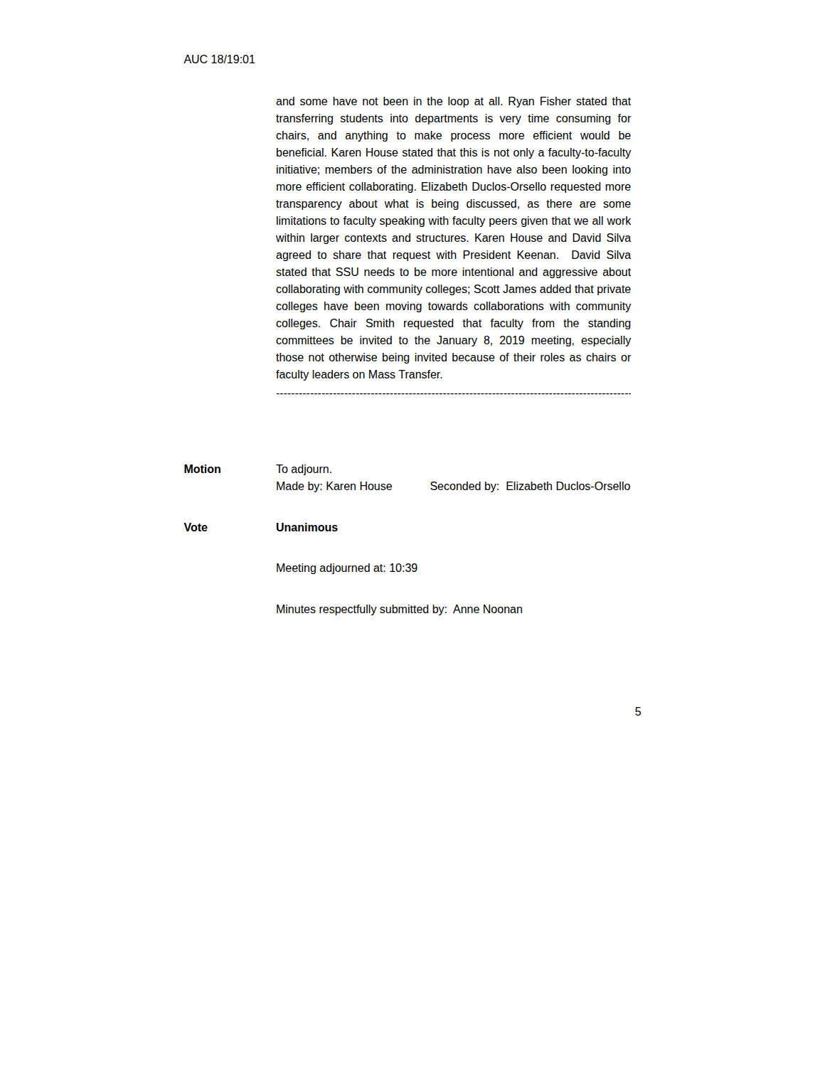AUC 18/19:01
and some have not been in the loop at all. Ryan Fisher stated that transferring students into departments is very time consuming for chairs, and anything to make process more efficient would be beneficial. Karen House stated that this is not only a faculty-to-faculty initiative; members of the administration have also been looking into more efficient collaborating. Elizabeth Duclos-Orsello requested more transparency about what is being discussed, as there are some limitations to faculty speaking with faculty peers given that we all work within larger contexts and structures. Karen House and David Silva agreed to share that request with President Keenan. David Silva stated that SSU needs to be more intentional and aggressive about collaborating with community colleges; Scott James added that private colleges have been moving towards collaborations with community colleges. Chair Smith requested that faculty from the standing committees be invited to the January 8, 2019 meeting, especially those not otherwise being invited because of their roles as chairs or faculty leaders on Mass Transfer.
-----------------------------------------------------------------------------------------------------------------------
| Motion | To adjourn. |
| | Made by: Karen House Seconded by: Elizabeth Duclos-Orsello |
| Vote | Unanimous |
| | Meeting adjourned at: 10:39 |
| | Minutes respectfully submitted by: Anne Noonan |
5